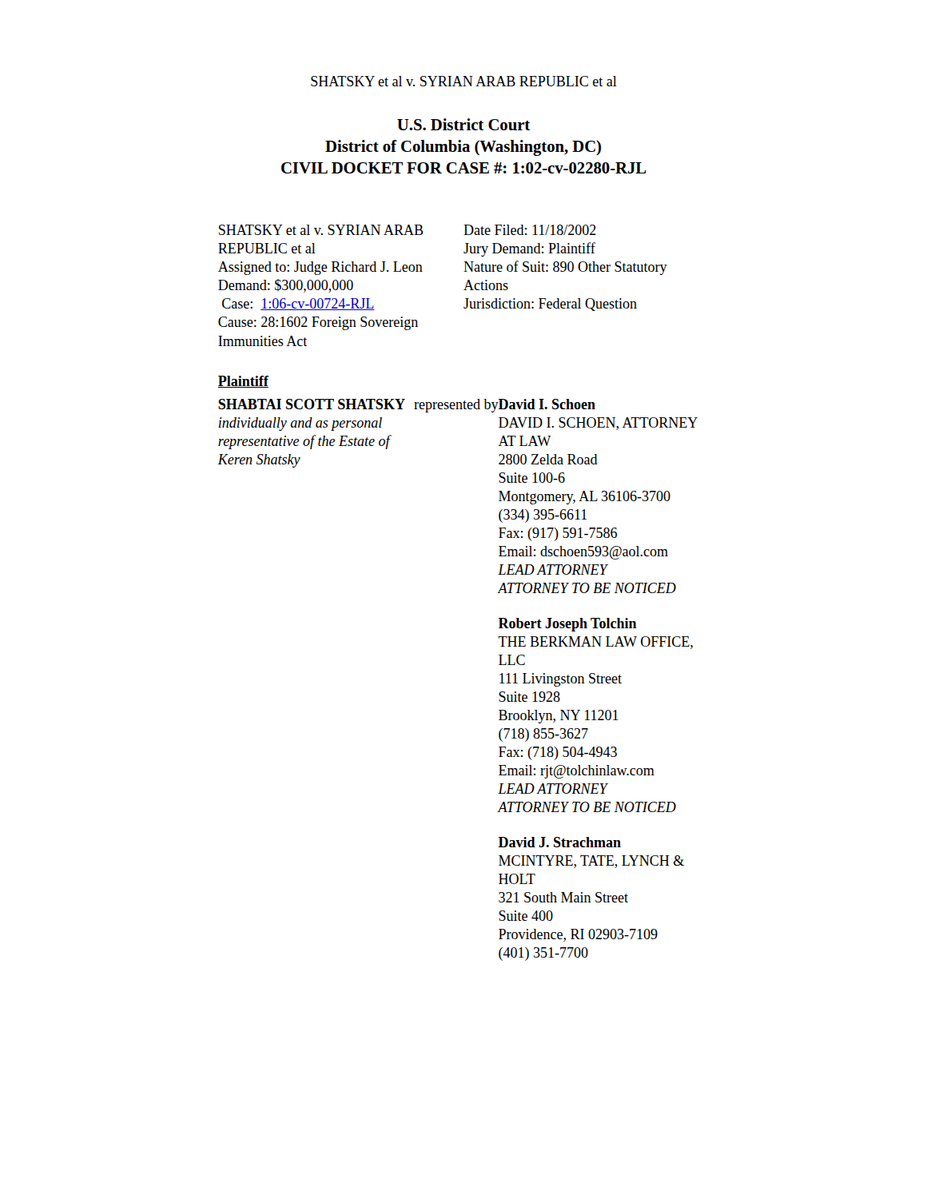SHATSKY et al v. SYRIAN ARAB REPUBLIC et al
U.S. District Court
District of Columbia (Washington, DC)
CIVIL DOCKET FOR CASE #: 1:02-cv-02280-RJL
| SHATSKY et al v. SYRIAN ARAB REPUBLIC et al Assigned to: Judge Richard J. Leon Demand: $300,000,000 Case: 1:06-cv-00724-RJL Cause: 28:1602 Foreign Sovereign Immunities Act | Date Filed: 11/18/2002 Jury Demand: Plaintiff Nature of Suit: 890 Other Statutory Actions Jurisdiction: Federal Question |
Plaintiff
| SHABTAI SCOTT SHATSKY individually and as personal representative of the Estate of Keren Shatsky | represented by | David I. Schoen DAVID I. SCHOEN, ATTORNEY AT LAW 2800 Zelda Road Suite 100-6 Montgomery, AL 36106-3700 (334) 395-6611 Fax: (917) 591-7586 Email: dschoen593@aol.com LEAD ATTORNEY ATTORNEY TO BE NOTICED Robert Joseph Tolchin THE BERKMAN LAW OFFICE, LLC 111 Livingston Street Suite 1928 Brooklyn, NY 11201 (718) 855-3627 Fax: (718) 504-4943 Email: rjt@tolchinlaw.com LEAD ATTORNEY ATTORNEY TO BE NOTICED David J. Strachman MCINTYRE, TATE, LYNCH & HOLT 321 South Main Street Suite 400 Providence, RI 02903-7109 (401) 351-7700 |